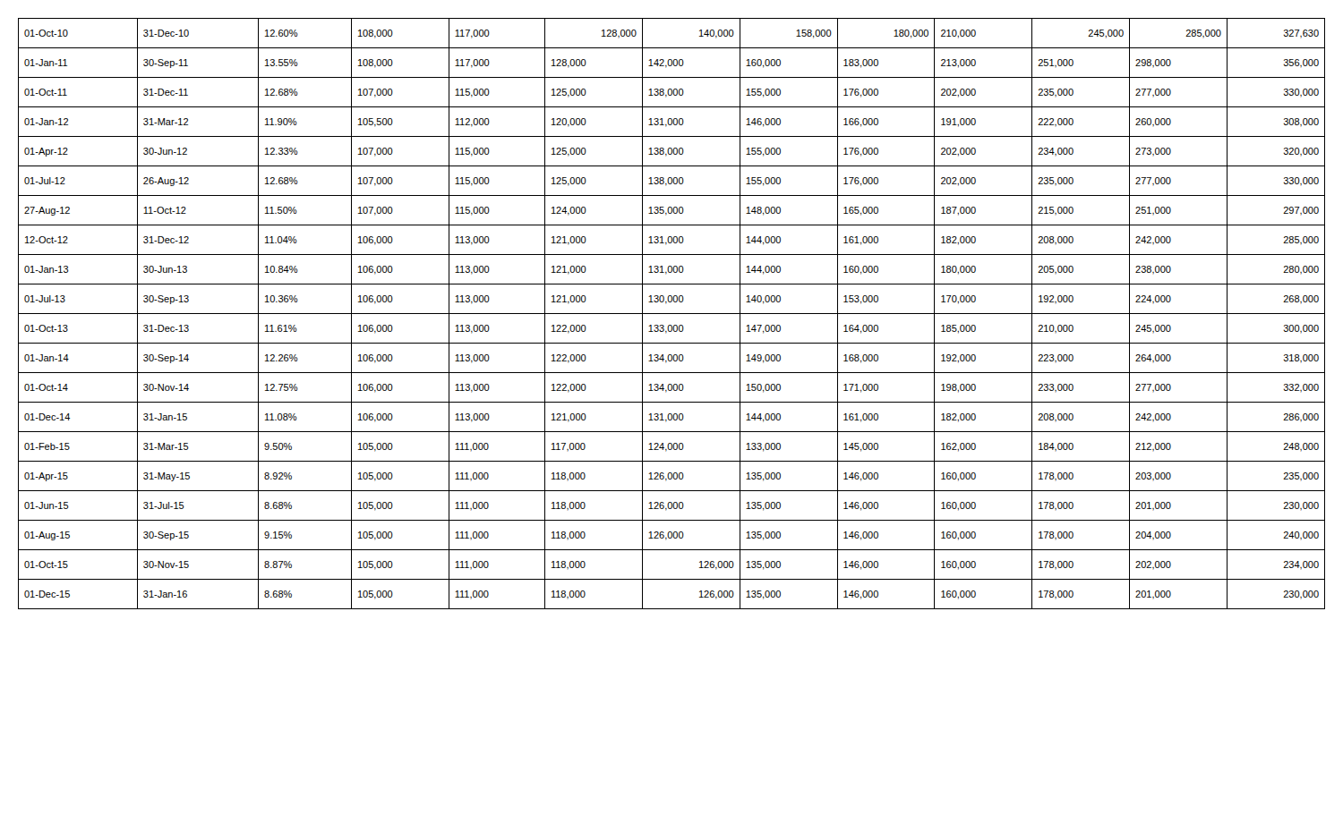| 01-Oct-10 | 31-Dec-10 | 12.60% | 108,000 | 117,000 | 128,000 | 140,000 | 158,000 | 180,000 | 210,000 | 245,000 | 285,000 | 327,630 |
| 01-Jan-11 | 30-Sep-11 | 13.55% | 108,000 | 117,000 | 128,000 | 142,000 | 160,000 | 183,000 | 213,000 | 251,000 | 298,000 | 356,000 |
| 01-Oct-11 | 31-Dec-11 | 12.68% | 107,000 | 115,000 | 125,000 | 138,000 | 155,000 | 176,000 | 202,000 | 235,000 | 277,000 | 330,000 |
| 01-Jan-12 | 31-Mar-12 | 11.90% | 105,500 | 112,000 | 120,000 | 131,000 | 146,000 | 166,000 | 191,000 | 222,000 | 260,000 | 308,000 |
| 01-Apr-12 | 30-Jun-12 | 12.33% | 107,000 | 115,000 | 125,000 | 138,000 | 155,000 | 176,000 | 202,000 | 234,000 | 273,000 | 320,000 |
| 01-Jul-12 | 26-Aug-12 | 12.68% | 107,000 | 115,000 | 125,000 | 138,000 | 155,000 | 176,000 | 202,000 | 235,000 | 277,000 | 330,000 |
| 27-Aug-12 | 11-Oct-12 | 11.50% | 107,000 | 115,000 | 124,000 | 135,000 | 148,000 | 165,000 | 187,000 | 215,000 | 251,000 | 297,000 |
| 12-Oct-12 | 31-Dec-12 | 11.04% | 106,000 | 113,000 | 121,000 | 131,000 | 144,000 | 161,000 | 182,000 | 208,000 | 242,000 | 285,000 |
| 01-Jan-13 | 30-Jun-13 | 10.84% | 106,000 | 113,000 | 121,000 | 131,000 | 144,000 | 160,000 | 180,000 | 205,000 | 238,000 | 280,000 |
| 01-Jul-13 | 30-Sep-13 | 10.36% | 106,000 | 113,000 | 121,000 | 130,000 | 140,000 | 153,000 | 170,000 | 192,000 | 224,000 | 268,000 |
| 01-Oct-13 | 31-Dec-13 | 11.61% | 106,000 | 113,000 | 122,000 | 133,000 | 147,000 | 164,000 | 185,000 | 210,000 | 245,000 | 300,000 |
| 01-Jan-14 | 30-Sep-14 | 12.26% | 106,000 | 113,000 | 122,000 | 134,000 | 149,000 | 168,000 | 192,000 | 223,000 | 264,000 | 318,000 |
| 01-Oct-14 | 30-Nov-14 | 12.75% | 106,000 | 113,000 | 122,000 | 134,000 | 150,000 | 171,000 | 198,000 | 233,000 | 277,000 | 332,000 |
| 01-Dec-14 | 31-Jan-15 | 11.08% | 106,000 | 113,000 | 121,000 | 131,000 | 144,000 | 161,000 | 182,000 | 208,000 | 242,000 | 286,000 |
| 01-Feb-15 | 31-Mar-15 | 9.50% | 105,000 | 111,000 | 117,000 | 124,000 | 133,000 | 145,000 | 162,000 | 184,000 | 212,000 | 248,000 |
| 01-Apr-15 | 31-May-15 | 8.92% | 105,000 | 111,000 | 118,000 | 126,000 | 135,000 | 146,000 | 160,000 | 178,000 | 203,000 | 235,000 |
| 01-Jun-15 | 31-Jul-15 | 8.68% | 105,000 | 111,000 | 118,000 | 126,000 | 135,000 | 146,000 | 160,000 | 178,000 | 201,000 | 230,000 |
| 01-Aug-15 | 30-Sep-15 | 9.15% | 105,000 | 111,000 | 118,000 | 126,000 | 135,000 | 146,000 | 160,000 | 178,000 | 204,000 | 240,000 |
| 01-Oct-15 | 30-Nov-15 | 8.87% | 105,000 | 111,000 | 118,000 | 126,000 | 135,000 | 146,000 | 160,000 | 178,000 | 202,000 | 234,000 |
| 01-Dec-15 | 31-Jan-16 | 8.68% | 105,000 | 111,000 | 118,000 | 126,000 | 135,000 | 146,000 | 160,000 | 178,000 | 201,000 | 230,000 |